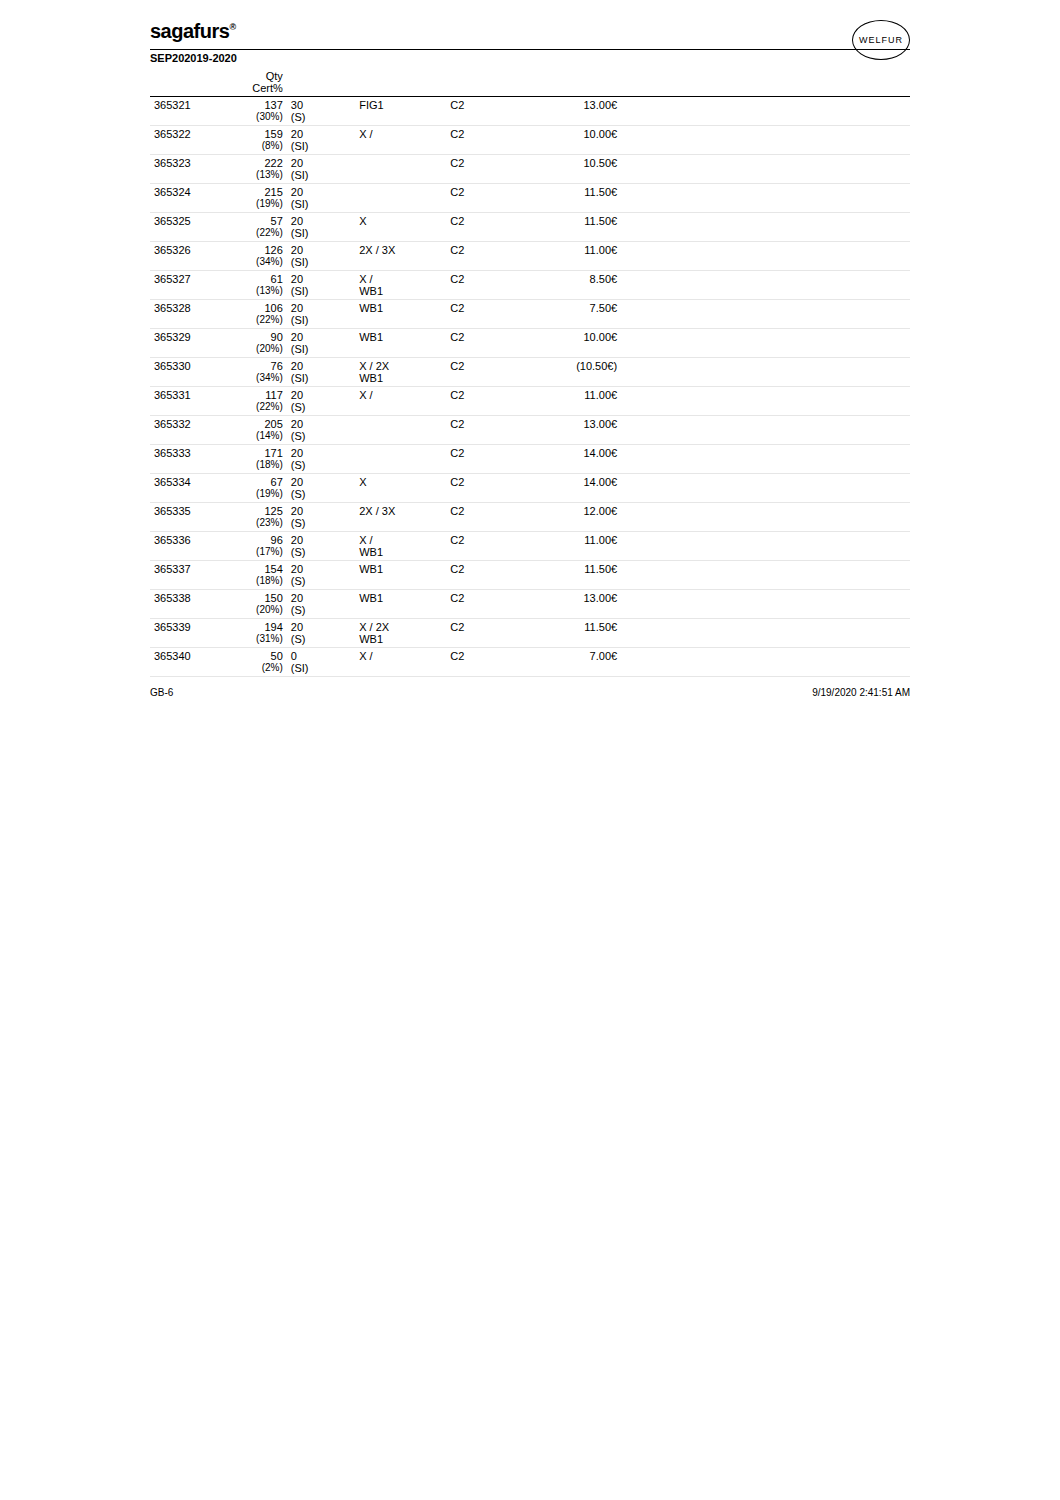WELFUR
sagafurs®
SEP202019-2020
| | Qty Cert% | | | | | |
| --- | --- | --- | --- | --- | --- | --- |
| 365321 | 137 (30%) | 30 (S) | FIG1 | C2 | 13.00€ | |
| 365322 | 159 (8%) | 20 (SI) | X / | C2 | 10.00€ | |
| 365323 | 222 (13%) | 20 (SI) | | C2 | 10.50€ | |
| 365324 | 215 (19%) | 20 (SI) | | C2 | 11.50€ | |
| 365325 | 57 (22%) | 20 (SI) | X | C2 | 11.50€ | |
| 365326 | 126 (34%) | 20 (SI) | 2X / 3X | C2 | 11.00€ | |
| 365327 | 61 (13%) | 20 (SI) | X / WB1 | C2 | 8.50€ | |
| 365328 | 106 (22%) | 20 (SI) | WB1 | C2 | 7.50€ | |
| 365329 | 90 (20%) | 20 (SI) | WB1 | C2 | 10.00€ | |
| 365330 | 76 (34%) | 20 (SI) | X / 2X WB1 | C2 | (10.50€) | |
| 365331 | 117 (22%) | 20 (S) | X / | C2 | 11.00€ | |
| 365332 | 205 (14%) | 20 (S) | | C2 | 13.00€ | |
| 365333 | 171 (18%) | 20 (S) | | C2 | 14.00€ | |
| 365334 | 67 (19%) | 20 (S) | X | C2 | 14.00€ | |
| 365335 | 125 (23%) | 20 (S) | 2X / 3X | C2 | 12.00€ | |
| 365336 | 96 (17%) | 20 (S) | X / WB1 | C2 | 11.00€ | |
| 365337 | 154 (18%) | 20 (S) | WB1 | C2 | 11.50€ | |
| 365338 | 150 (20%) | 20 (S) | WB1 | C2 | 13.00€ | |
| 365339 | 194 (31%) | 20 (S) | X / 2X WB1 | C2 | 11.50€ | |
| 365340 | 50 (2%) | 0 (SI) | X / | C2 | 7.00€ | |
GB-6 9/19/2020 2:41:51 AM